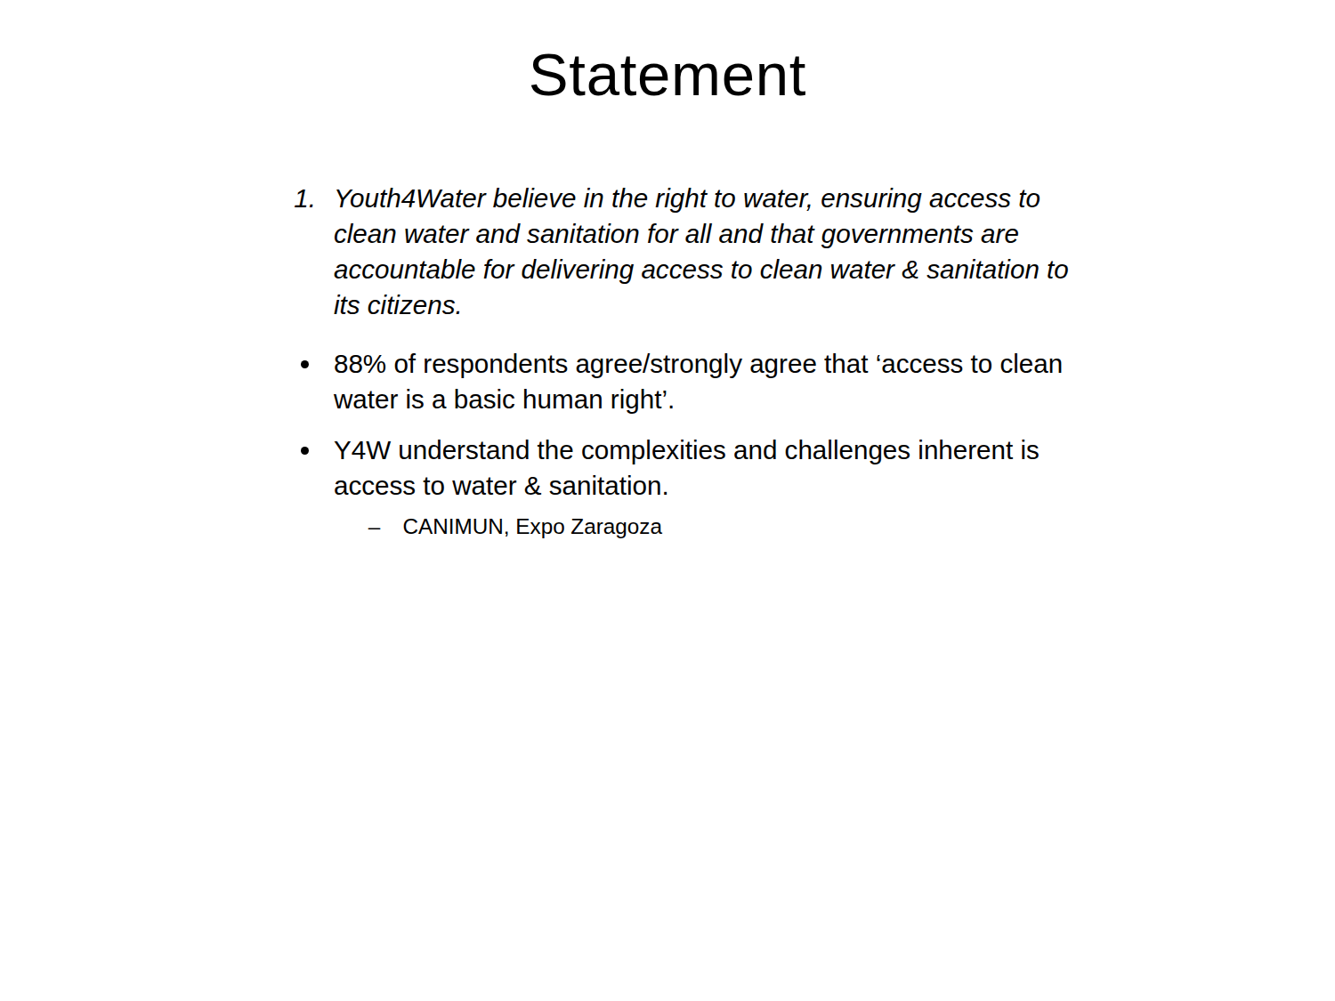Statement
Youth4Water believe in the right to water, ensuring access to clean water and sanitation for all and that governments are accountable for delivering access to clean water & sanitation to its citizens.
88% of respondents agree/strongly agree that ‘access to clean water is a basic human right’.
Y4W understand the complexities and challenges inherent is access to water & sanitation.
CANIMUN, Expo Zaragoza